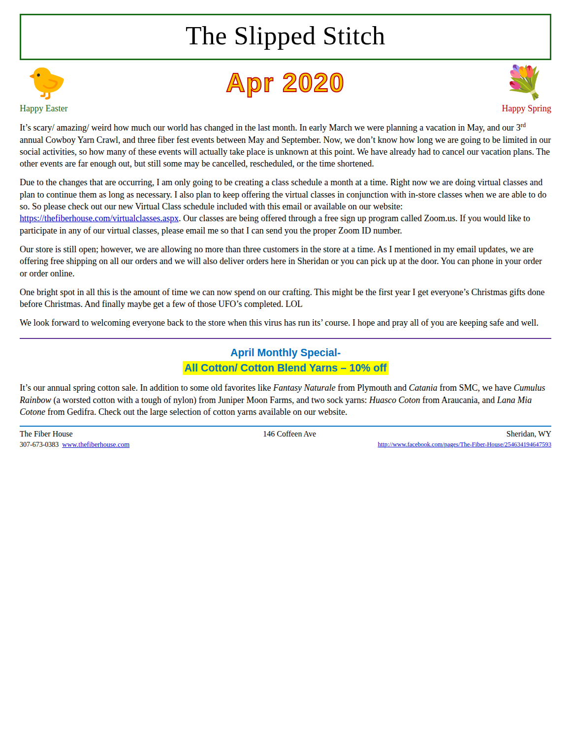The Slipped Stitch
🐤
Apr 2020
💐
Happy Easter
Happy Spring
It’s scary/ amazing/ weird how much our world has changed in the last month. In early March we were planning a vacation in May, and our 3rd annual Cowboy Yarn Crawl, and three fiber fest events between May and September. Now, we don’t know how long we are going to be limited in our social activities, so how many of these events will actually take place is unknown at this point. We have already had to cancel our vacation plans. The other events are far enough out, but still some may be cancelled, rescheduled, or the time shortened.
Due to the changes that are occurring, I am only going to be creating a class schedule a month at a time. Right now we are doing virtual classes and plan to continue them as long as necessary. I also plan to keep offering the virtual classes in conjunction with in-store classes when we are able to do so. So please check out our new Virtual Class schedule included with this email or available on our website: https://thefiberhouse.com/virtualclasses.aspx. Our classes are being offered through a free sign up program called Zoom.us. If you would like to participate in any of our virtual classes, please email me so that I can send you the proper Zoom ID number.
Our store is still open; however, we are allowing no more than three customers in the store at a time. As I mentioned in my email updates, we are offering free shipping on all our orders and we will also deliver orders here in Sheridan or you can pick up at the door. You can phone in your order or order online.
One bright spot in all this is the amount of time we can now spend on our crafting. This might be the first year I get everyone’s Christmas gifts done before Christmas. And finally maybe get a few of those UFO’s completed. LOL
We look forward to welcoming everyone back to the store when this virus has run its’ course. I hope and pray all of you are keeping safe and well.
April Monthly Special-
All Cotton/ Cotton Blend Yarns – 10% off
It’s our annual spring cotton sale. In addition to some old favorites like Fantasy Naturale from Plymouth and Catania from SMC, we have Cumulus Rainbow (a worsted cotton with a tough of nylon) from Juniper Moon Farms, and two sock yarns: Huasco Coton from Araucania, and Lana Mia Cotone from Gedifra. Check out the large selection of cotton yarns available on our website.
The Fiber House
146 Coffeen Ave
Sheridan, WY
307-673-0383 www.thefiberhouse.com
http://www.facebook.com/pages/The-Fiber-House/254634194647593